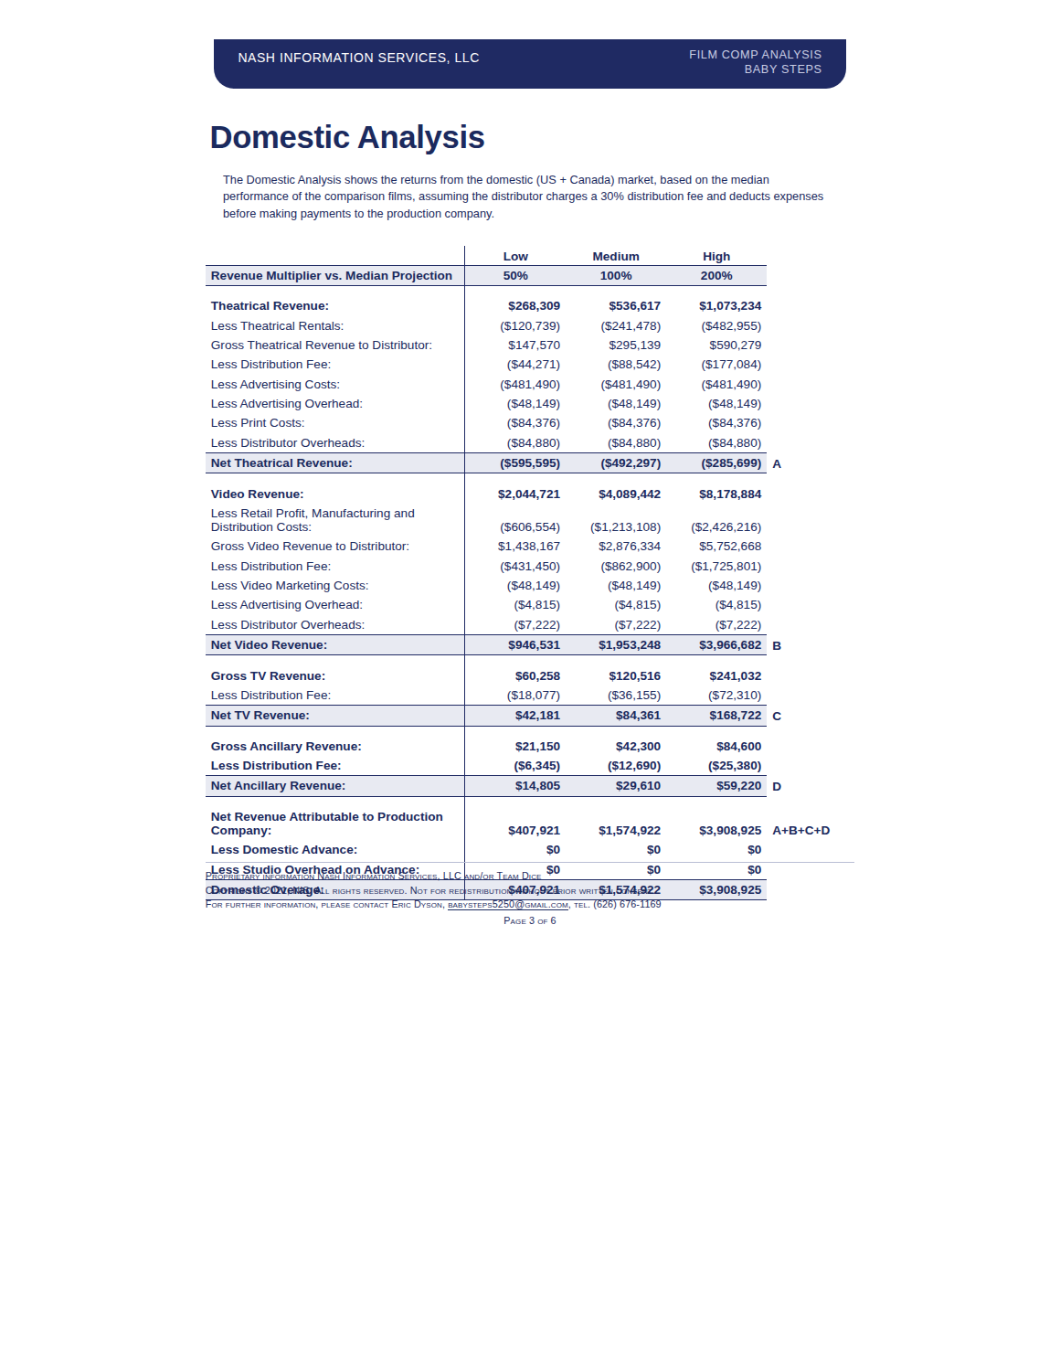Nash Information Services, LLC
Film Comp Analysis
Baby Steps
Domestic Analysis
The Domestic Analysis shows the returns from the domestic (US + Canada) market, based on the median performance of the comparison films, assuming the distributor charges a 30% distribution fee and deducts expenses before making payments to the production company.
| | Low | Medium | High | |
| Revenue Multiplier vs. Median Projection | 50% | 100% | 200% | |
| Theatrical Revenue: | $268,309 | $536,617 | $1,073,234 | |
| Less Theatrical Rentals: | ($120,739) | ($241,478) | ($482,955) | |
| Gross Theatrical Revenue to Distributor: | $147,570 | $295,139 | $590,279 | |
| Less Distribution Fee: | ($44,271) | ($88,542) | ($177,084) | |
| Less Advertising Costs: | ($481,490) | ($481,490) | ($481,490) | |
| Less Advertising Overhead: | ($48,149) | ($48,149) | ($48,149) | |
| Less Print Costs: | ($84,376) | ($84,376) | ($84,376) | |
| Less Distributor Overheads: | ($84,880) | ($84,880) | ($84,880) | |
| Net Theatrical Revenue: | ($595,595) | ($492,297) | ($285,699) | A |
| Video Revenue: | $2,044,721 | $4,089,442 | $8,178,884 | |
| Less Retail Profit, Manufacturing and Distribution Costs: | ($606,554) | ($1,213,108) | ($2,426,216) | |
| Gross Video Revenue to Distributor: | $1,438,167 | $2,876,334 | $5,752,668 | |
| Less Distribution Fee: | ($431,450) | ($862,900) | ($1,725,801) | |
| Less Video Marketing Costs: | ($48,149) | ($48,149) | ($48,149) | |
| Less Advertising Overhead: | ($4,815) | ($4,815) | ($4,815) | |
| Less Distributor Overheads: | ($7,222) | ($7,222) | ($7,222) | |
| Net Video Revenue: | $946,531 | $1,953,248 | $3,966,682 | B |
| Gross TV Revenue: | $60,258 | $120,516 | $241,032 | |
| Less Distribution Fee: | ($18,077) | ($36,155) | ($72,310) | |
| Net TV Revenue: | $42,181 | $84,361 | $168,722 | C |
| Gross Ancillary Revenue: | $21,150 | $42,300 | $84,600 | |
| Less Distribution Fee: | ($6,345) | ($12,690) | ($25,380) | |
| Net Ancillary Revenue: | $14,805 | $29,610 | $59,220 | D |
| Net Revenue Attributable to Production Company: | $407,921 | $1,574,922 | $3,908,925 | A+B+C+D |
| Less Domestic Advance: | $0 | $0 | $0 | |
| Less Studio Overhead on Advance: | $0 | $0 | $0 | |
| Domestic Overage: | $407,921 | $1,574,922 | $3,908,925 | |
Proprietary information Nash Information Services, LLC and/or Team Dice
Copyright © 2021, NIS. All rights reserved. Not for redistribution without prior written consent.
For further information, please contact Eric Dyson, babysteps5250@gmail.com, tel. (626) 676-1169
Page 3 of 6